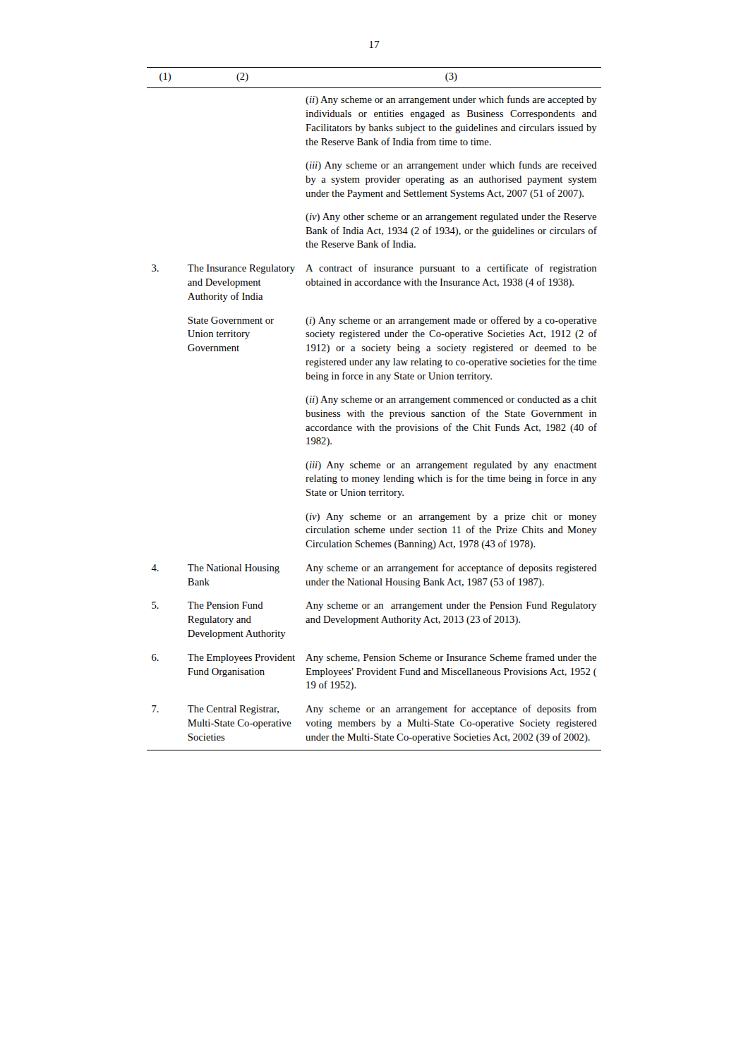17
| (1) | (2) | (3) |
| --- | --- | --- |
| | | ( ii ) Any scheme or an arrangement under which funds are accepted by individuals or entities engaged as Business Correspondents and Facilitators by banks subject to the guidelines and circulars issued by the Reserve Bank of India from time to time. ( iii ) Any scheme or an arrangement under which funds are received by a system provider operating as an authorised payment system under the Payment and Settlement Systems Act, 2007 (51 of 2007). ( iv ) Any other scheme or an arrangement regulated under the Reserve Bank of India Act, 1934 (2 of 1934), or the guidelines or circulars of the Reserve Bank of India. |
| 3. | The Insurance Regulatory and Development Authority of India | A contract of insurance pursuant to a certificate of registration obtained in accordance with the Insurance Act, 1938 (4 of 1938). |
| | State Government or Union territory Government | ( i ) Any scheme or an arrangement made or offered by a co-operative society registered under the Co-operative Societies Act, 1912 (2 of 1912) or a society being a society registered or deemed to be registered under any law relating to co-operative societies for the time being in force in any State or Union territory. ( ii ) Any scheme or an arrangement commenced or conducted as a chit business with the previous sanction of the State Government in accordance with the provisions of the Chit Funds Act, 1982 (40 of 1982). ( iii ) Any scheme or an arrangement regulated by any enactment relating to money lending which is for the time being in force in any State or Union territory. ( iv ) Any scheme or an arrangement by a prize chit or money circulation scheme under section 11 of the Prize Chits and Money Circulation Schemes (Banning) Act, 1978 (43 of 1978). |
| 4. | The National Housing Bank | Any scheme or an arrangement for acceptance of deposits registered under the National Housing Bank Act, 1987 (53 of 1987). |
| 5. | The Pension Fund Regulatory and Development Authority | Any scheme or an arrangement under the Pension Fund Regulatory and Development Authority Act, 2013 (23 of 2013). |
| 6. | The Employees Provident Fund Organisation | Any scheme, Pension Scheme or Insurance Scheme framed under the Employees' Provident Fund and Miscellaneous Provisions Act, 1952 ( 19 of 1952). |
| 7. | The Central Registrar, Multi-State Co-operative Societies | Any scheme or an arrangement for acceptance of deposits from voting members by a Multi-State Co-operative Society registered under the Multi-State Co-operative Societies Act, 2002 (39 of 2002). |